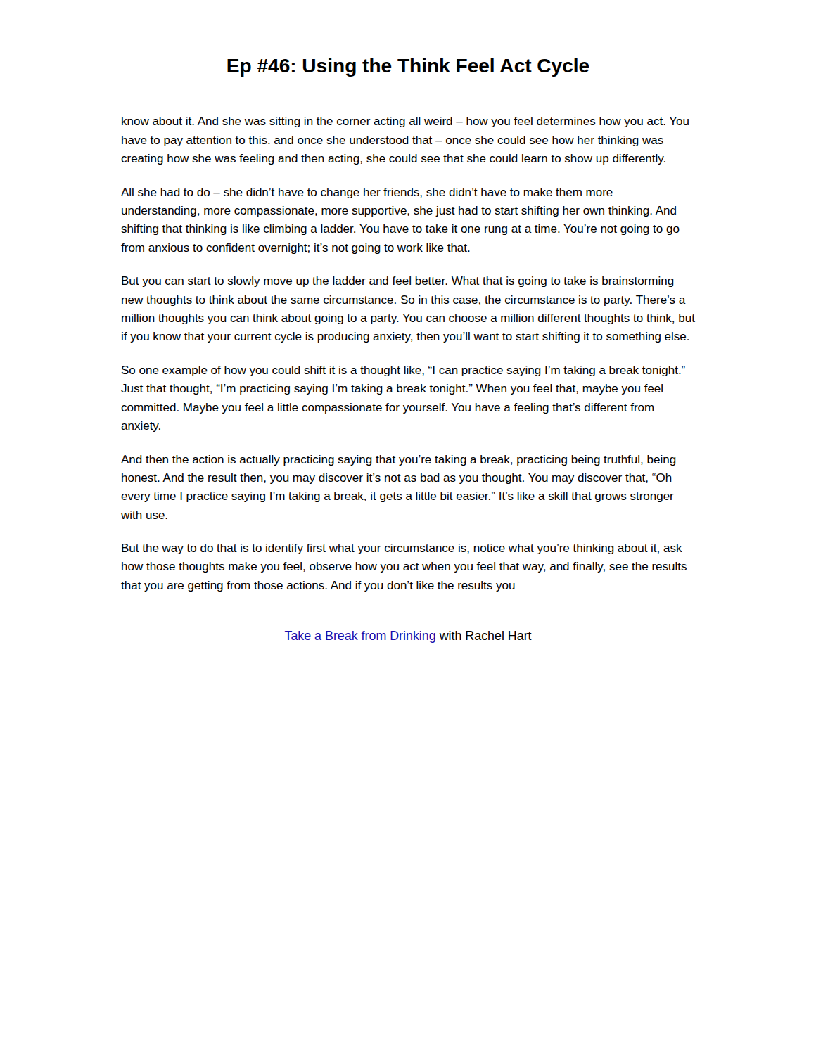Ep #46: Using the Think Feel Act Cycle
know about it. And she was sitting in the corner acting all weird – how you feel determines how you act. You have to pay attention to this. and once she understood that – once she could see how her thinking was creating how she was feeling and then acting, she could see that she could learn to show up differently.
All she had to do – she didn’t have to change her friends, she didn’t have to make them more understanding, more compassionate, more supportive, she just had to start shifting her own thinking. And shifting that thinking is like climbing a ladder. You have to take it one rung at a time. You’re not going to go from anxious to confident overnight; it’s not going to work like that.
But you can start to slowly move up the ladder and feel better. What that is going to take is brainstorming new thoughts to think about the same circumstance. So in this case, the circumstance is to party. There’s a million thoughts you can think about going to a party. You can choose a million different thoughts to think, but if you know that your current cycle is producing anxiety, then you’ll want to start shifting it to something else.
So one example of how you could shift it is a thought like, “I can practice saying I’m taking a break tonight.” Just that thought, “I’m practicing saying I’m taking a break tonight.” When you feel that, maybe you feel committed. Maybe you feel a little compassionate for yourself. You have a feeling that’s different from anxiety.
And then the action is actually practicing saying that you’re taking a break, practicing being truthful, being honest. And the result then, you may discover it’s not as bad as you thought. You may discover that, “Oh every time I practice saying I’m taking a break, it gets a little bit easier.” It’s like a skill that grows stronger with use.
But the way to do that is to identify first what your circumstance is, notice what you’re thinking about it, ask how those thoughts make you feel, observe how you act when you feel that way, and finally, see the results that you are getting from those actions. And if you don’t like the results you
Take a Break from Drinking with Rachel Hart